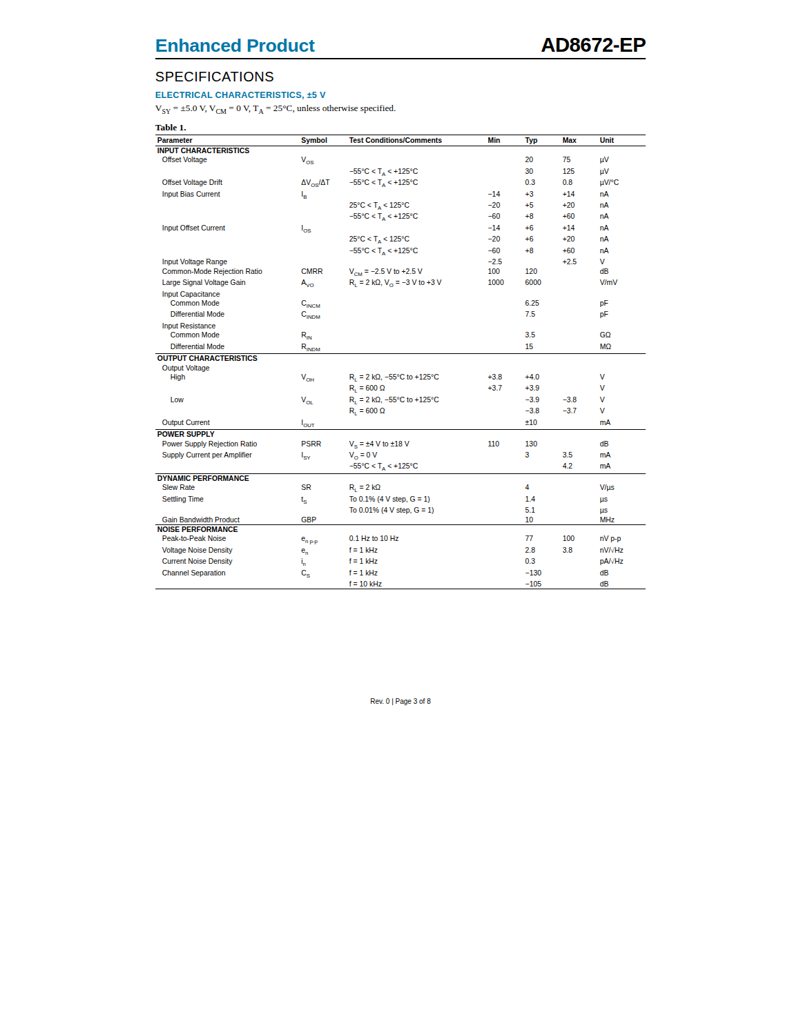Enhanced Product
AD8672-EP
SPECIFICATIONS
ELECTRICAL CHARACTERISTICS, ±5 V
VSY = ±5.0 V, VCM = 0 V, TA = 25°C, unless otherwise specified.
Table 1.
| Parameter | Symbol | Test Conditions/Comments | Min | Typ | Max | Unit |
| --- | --- | --- | --- | --- | --- | --- |
| INPUT CHARACTERISTICS | | | | | | |
| Offset Voltage | V OS | | | 20 | 75 | µV |
| | | −55°C < T A < +125°C | | 30 | 125 | µV |
| Offset Voltage Drift | ΔV OS /ΔT | −55°C < T A < +125°C | | 0.3 | 0.8 | µV/°C |
| Input Bias Current | I B | | −14 | +3 | +14 | nA |
| | | 25°C < T A < 125°C | −20 | +5 | +20 | nA |
| | | −55°C < T A < +125°C | −60 | +8 | +60 | nA |
| Input Offset Current | I OS | | −14 | +6 | +14 | nA |
| | | 25°C < T A < 125°C | −20 | +6 | +20 | nA |
| | | −55°C < T A < +125°C | −60 | +8 | +60 | nA |
| Input Voltage Range | | | −2.5 | | +2.5 | V |
| Common-Mode Rejection Ratio | CMRR | V CM = −2.5 V to +2.5 V | 100 | 120 | | dB |
| Large Signal Voltage Gain | A VO | R L = 2 kΩ, V O = −3 V to +3 V | 1000 | 6000 | | V/mV |
| Input Capacitance | | | | | | |
| Common Mode | C INCM | | | 6.25 | | pF |
| Differential Mode | C INDM | | | 7.5 | | pF |
| Input Resistance | | | | | | |
| Common Mode | R IN | | | 3.5 | | GΩ |
| Differential Mode | R INDM | | | 15 | | MΩ |
| OUTPUT CHARACTERISTICS | | | | | | |
| Output Voltage | | | | | | |
| High | V OH | R L = 2 kΩ, −55°C to +125°C | +3.8 | +4.0 | | V |
| | | R L = 600 Ω | +3.7 | +3.9 | | V |
| Low | V OL | R L = 2 kΩ, −55°C to +125°C | | −3.9 | −3.8 | V |
| | | R L = 600 Ω | | −3.8 | −3.7 | V |
| Output Current | I OUT | | | ±10 | | mA |
| POWER SUPPLY | | | | | | |
| Power Supply Rejection Ratio | PSRR | V S = ±4 V to ±18 V | 110 | 130 | | dB |
| Supply Current per Amplifier | I SY | V O = 0 V | | 3 | 3.5 | mA |
| | | −55°C < T A < +125°C | | | 4.2 | mA |
| DYNAMIC PERFORMANCE | | | | | | |
| Slew Rate | SR | R L = 2 kΩ | | 4 | | V/µs |
| Settling Time | t S | To 0.1% (4 V step, G = 1) | | 1.4 | | µs |
| | | To 0.01% (4 V step, G = 1) | | 5.1 | | µs |
| Gain Bandwidth Product | GBP | | | 10 | | MHz |
| NOISE PERFORMANCE | | | | | | |
| Peak-to-Peak Noise | e n p-p | 0.1 Hz to 10 Hz | | 77 | 100 | nV p-p |
| Voltage Noise Density | e n | f = 1 kHz | | 2.8 | 3.8 | nV/ √ Hz |
| Current Noise Density | i n | f = 1 kHz | | 0.3 | | pA/ √ Hz |
| Channel Separation | C S | f = 1 kHz | | −130 | | dB |
| | | f = 10 kHz | | −105 | | dB |
Rev. 0 | Page 3 of 8